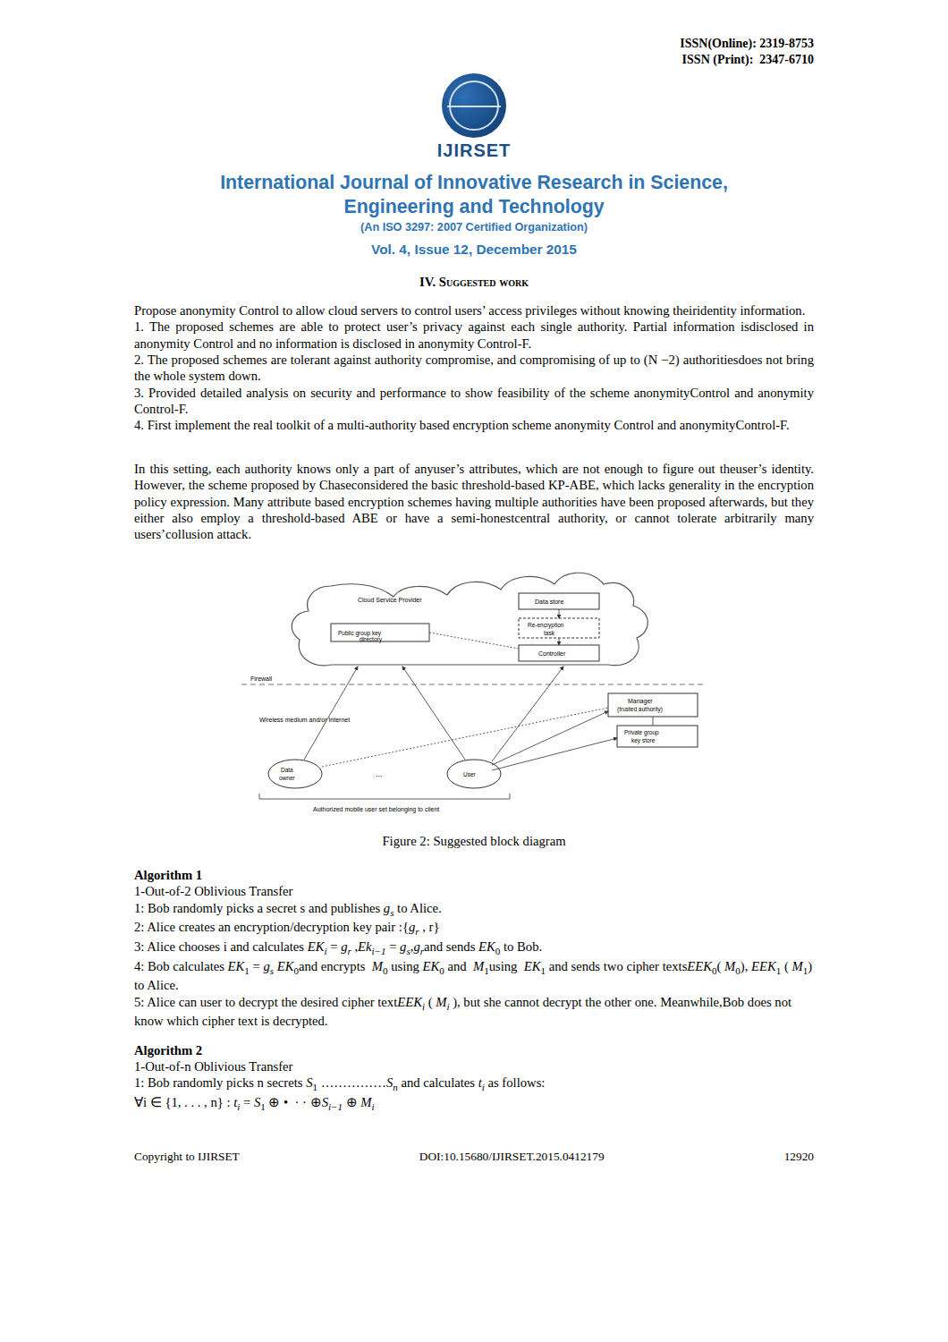ISSN(Online): 2319-8753
ISSN (Print): 2347-6710
IJIRSET
International Journal of Innovative Research in Science,
Engineering and Technology
(An ISO 3297: 2007 Certified Organization)
Vol. 4, Issue 12, December 2015
IV. Suggested work
Propose anonymity Control to allow cloud servers to control users’ access privileges without knowing theiridentity information.
1. The proposed schemes are able to protect user’s privacy against each single authority. Partial information isdisclosed in anonymity Control and no information is disclosed in anonymity Control-F.
2. The proposed schemes are tolerant against authority compromise, and compromising of up to (N −2) authoritiesdoes not bring the whole system down.
3. Provided detailed analysis on security and performance to show feasibility of the scheme anonymityControl and anonymity Control-F.
4. First implement the real toolkit of a multi-authority based encryption scheme anonymity Control and anonymityControl-F.
In this setting, each authority knows only a part of anyuser’s attributes, which are not enough to figure out theuser’s identity. However, the scheme proposed by Chaseconsidered the basic threshold-based KP-ABE, which lacks generality in the encryption policy expression. Many attribute based encryption schemes having multiple authorities have been proposed afterwards, but they either also employ a threshold-based ABE or have a semi-honestcentral authority, or cannot tolerate arbitrarily many users’collusion attack.
Cloud Service Provider Data store Re-encryption task Public group key directory Controller Firewall Manager (trusted authority) Private group key store Wireless medium and/or Internet Data owner User ... Authorized mobile user set belonging to client
Figure 2: Suggested block diagram
Algorithm 1
1-Out-of-2 Oblivious Transfer
1: Bob randomly picks a secret s and publishes gs to Alice.
2: Alice creates an encryption/decryption key pair :{gr , r}
3: Alice chooses i and calculates EKi = gr ,Eki−1 = gs,grand sends EK0 to Bob.
4: Bob calculates EK1 = gs EK0and encrypts M0 using EK0 and M1using EK1 and sends two cipher textsEEK0( M0), EEK1 ( M1) to Alice.
5: Alice can user to decrypt the desired cipher textEEKi ( Mi ), but she cannot decrypt the other one. Meanwhile,Bob does not know which cipher text is decrypted.
Algorithm 2
1-Out-of-n Oblivious Transfer
1: Bob randomly picks n secrets S1 ……………Sn and calculates ti as follows:
∀i ∈ {1, . . . , n} : ti = S1 ⊕ • · · ⊕Si−1 ⊕ Mi
Copyright to IJIRSET
DOI:10.15680/IJIRSET.2015.0412179
12920